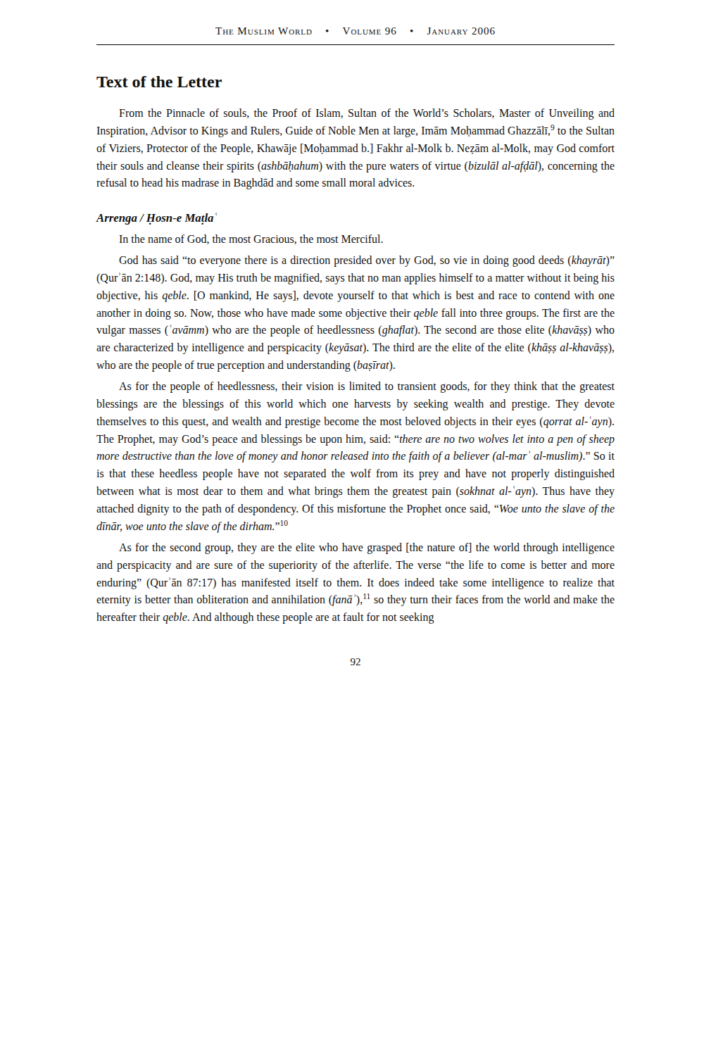The Muslim World•Volume 96•January 2006
Text of the Letter
From the Pinnacle of souls, the Proof of Islam, Sultan of the World’s Scholars, Master of Unveiling and Inspiration, Advisor to Kings and Rulers, Guide of Noble Men at large, Imām Moḥammad Ghazzālī,9 to the Sultan of Viziers, Protector of the People, Khawāje [Moḥammad b.] Fakhr al-Molk b. Neẓām al-Molk, may God comfort their souls and cleanse their spirits (ashbāḥahum) with the pure waters of virtue (bizulāl al-afḍāl), concerning the refusal to head his madrase in Baghdād and some small moral advices.
Arrenga / Ḥosn-e Maṭlaʿ
In the name of God, the most Gracious, the most Merciful.
God has said “to everyone there is a direction presided over by God, so vie in doing good deeds (khayrāt)” (Qurʾān 2:148). God, may His truth be magnified, says that no man applies himself to a matter without it being his objective, his qeble. [O mankind, He says], devote yourself to that which is best and race to contend with one another in doing so. Now, those who have made some objective their qeble fall into three groups. The first are the vulgar masses (ʿavāmm) who are the people of heedlessness (ghaflat). The second are those elite (khavāṣṣ) who are characterized by intelligence and perspicacity (keyāsat). The third are the elite of the elite (khāṣṣ al-khavāṣṣ), who are the people of true perception and understanding (baṣīrat).
As for the people of heedlessness, their vision is limited to transient goods, for they think that the greatest blessings are the blessings of this world which one harvests by seeking wealth and prestige. They devote themselves to this quest, and wealth and prestige become the most beloved objects in their eyes (qorrat al-ʿayn). The Prophet, may God’s peace and blessings be upon him, said: “there are no two wolves let into a pen of sheep more destructive than the love of money and honor released into the faith of a believer (al-marʾ al-muslim).” So it is that these heedless people have not separated the wolf from its prey and have not properly distinguished between what is most dear to them and what brings them the greatest pain (sokhnat al-ʿayn). Thus have they attached dignity to the path of despondency. Of this misfortune the Prophet once said, “Woe unto the slave of the dīnār, woe unto the slave of the dirham.”10
As for the second group, they are the elite who have grasped [the nature of] the world through intelligence and perspicacity and are sure of the superiority of the afterlife. The verse “the life to come is better and more enduring” (Qurʾān 87:17) has manifested itself to them. It does indeed take some intelligence to realize that eternity is better than obliteration and annihilation (fanāʾ),11 so they turn their faces from the world and make the hereafter their qeble. And although these people are at fault for not seeking
92